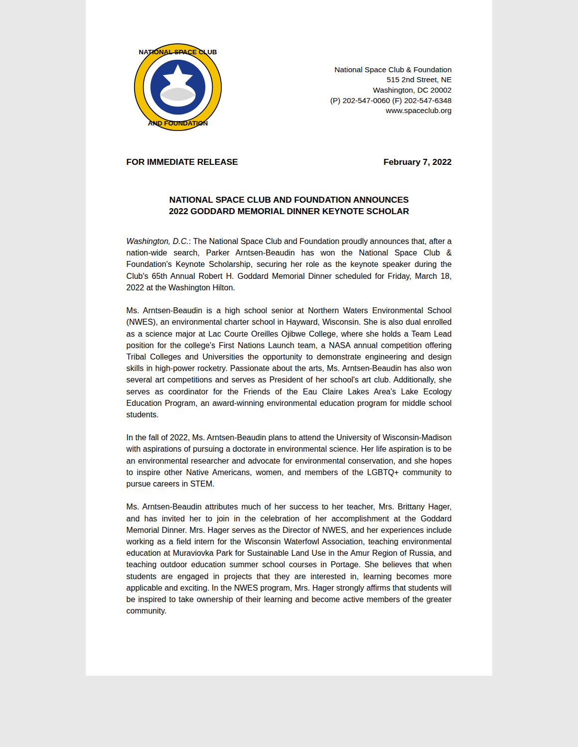National Space Club & Foundation
515 2nd Street, NE
Washington, DC 20002
(P) 202-547-0060 (F) 202-547-6348
www.spaceclub.org
FOR IMMEDIATE RELEASE February 7, 2022
National Space Club and Foundation Announces
2022 Goddard Memorial Dinner Keynote Scholar
Washington, D.C.: The National Space Club and Foundation proudly announces that, after a nation-wide search, Parker Arntsen-Beaudin has won the National Space Club & Foundation's Keynote Scholarship, securing her role as the keynote speaker during the Club's 65th Annual Robert H. Goddard Memorial Dinner scheduled for Friday, March 18, 2022 at the Washington Hilton.
Ms. Arntsen-Beaudin is a high school senior at Northern Waters Environmental School (NWES), an environmental charter school in Hayward, Wisconsin. She is also dual enrolled as a science major at Lac Courte Oreilles Ojibwe College, where she holds a Team Lead position for the college's First Nations Launch team, a NASA annual competition offering Tribal Colleges and Universities the opportunity to demonstrate engineering and design skills in high-power rocketry. Passionate about the arts, Ms. Arntsen-Beaudin has also won several art competitions and serves as President of her school's art club. Additionally, she serves as coordinator for the Friends of the Eau Claire Lakes Area's Lake Ecology Education Program, an award-winning environmental education program for middle school students.
In the fall of 2022, Ms. Arntsen-Beaudin plans to attend the University of Wisconsin-Madison with aspirations of pursuing a doctorate in environmental science. Her life aspiration is to be an environmental researcher and advocate for environmental conservation, and she hopes to inspire other Native Americans, women, and members of the LGBTQ+ community to pursue careers in STEM.
Ms. Arntsen-Beaudin attributes much of her success to her teacher, Mrs. Brittany Hager, and has invited her to join in the celebration of her accomplishment at the Goddard Memorial Dinner. Mrs. Hager serves as the Director of NWES, and her experiences include working as a field intern for the Wisconsin Waterfowl Association, teaching environmental education at Muraviovka Park for Sustainable Land Use in the Amur Region of Russia, and teaching outdoor education summer school courses in Portage. She believes that when students are engaged in projects that they are interested in, learning becomes more applicable and exciting. In the NWES program, Mrs. Hager strongly affirms that students will be inspired to take ownership of their learning and become active members of the greater community.